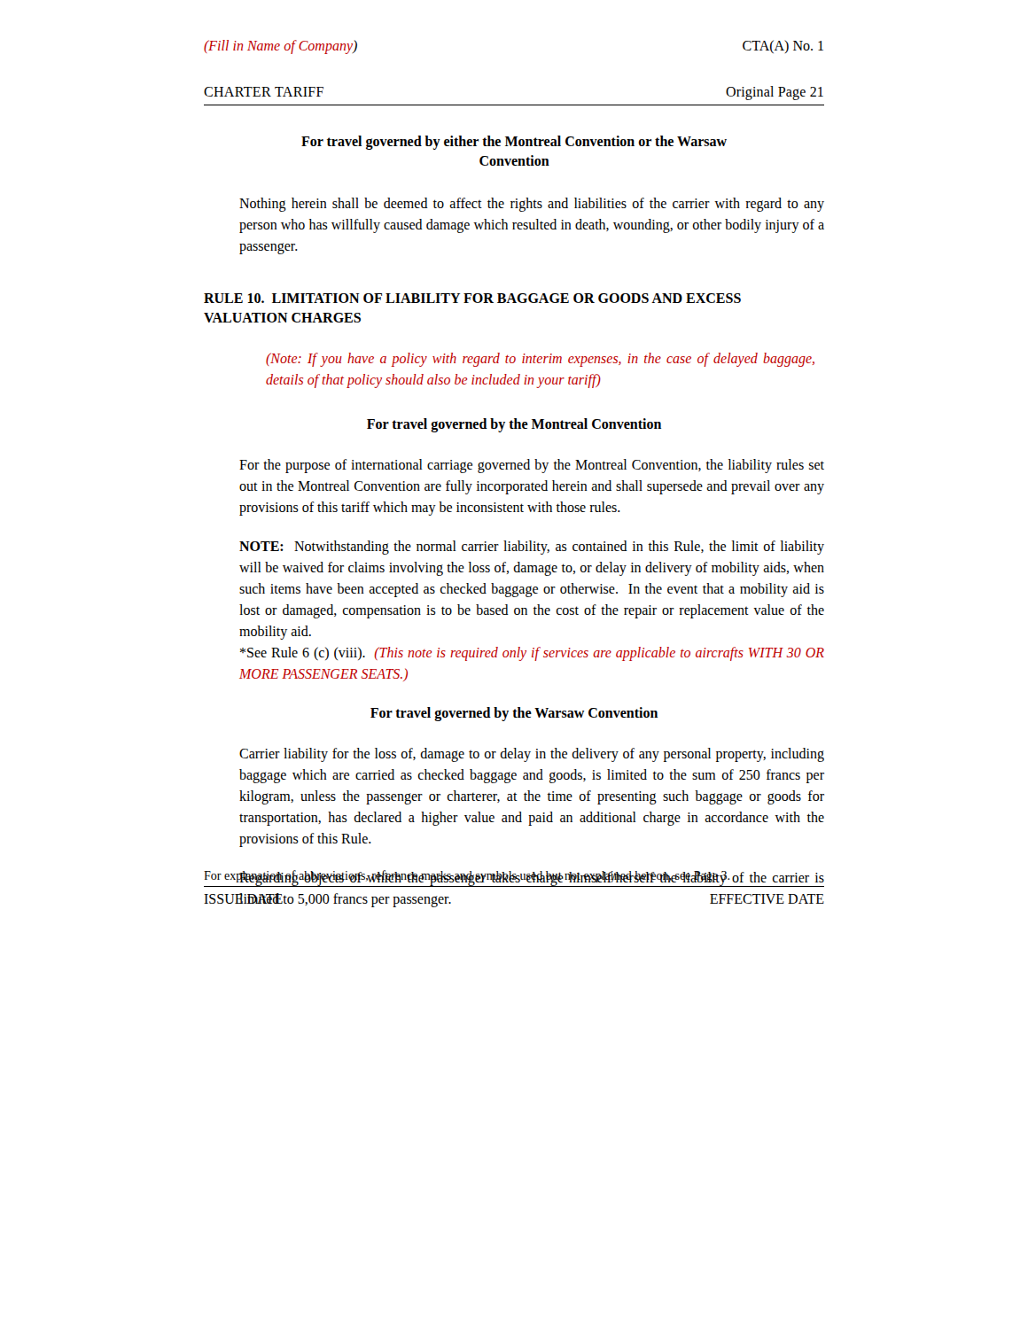(Fill in Name of Company)
CTA(A) No. 1
CHARTER TARIFF
Original Page 21
For travel governed by either the Montreal Convention or the Warsaw Convention
Nothing herein shall be deemed to affect the rights and liabilities of the carrier with regard to any person who has willfully caused damage which resulted in death, wounding, or other bodily injury of a passenger.
RULE 10. LIMITATION OF LIABILITY FOR BAGGAGE OR GOODS AND EXCESS VALUATION CHARGES
(Note: If you have a policy with regard to interim expenses, in the case of delayed baggage, details of that policy should also be included in your tariff)
For travel governed by the Montreal Convention
For the purpose of international carriage governed by the Montreal Convention, the liability rules set out in the Montreal Convention are fully incorporated herein and shall supersede and prevail over any provisions of this tariff which may be inconsistent with those rules.
NOTE: Notwithstanding the normal carrier liability, as contained in this Rule, the limit of liability will be waived for claims involving the loss of, damage to, or delay in delivery of mobility aids, when such items have been accepted as checked baggage or otherwise. In the event that a mobility aid is lost or damaged, compensation is to be based on the cost of the repair or replacement value of the mobility aid.
*See Rule 6 (c) (viii). (This note is required only if services are applicable to aircrafts WITH 30 OR MORE PASSENGER SEATS.)
For travel governed by the Warsaw Convention
Carrier liability for the loss of, damage to or delay in the delivery of any personal property, including baggage which are carried as checked baggage and goods, is limited to the sum of 250 francs per kilogram, unless the passenger or charterer, at the time of presenting such baggage or goods for transportation, has declared a higher value and paid an additional charge in accordance with the provisions of this Rule.
Regarding objects of which the passenger takes charge himself/herself the liability of the carrier is limited to 5,000 francs per passenger.
For explanation of abbreviations, reference marks and symbols used but not explained hereon, see Page 3.
ISSUE DATE EFFECTIVE DATE